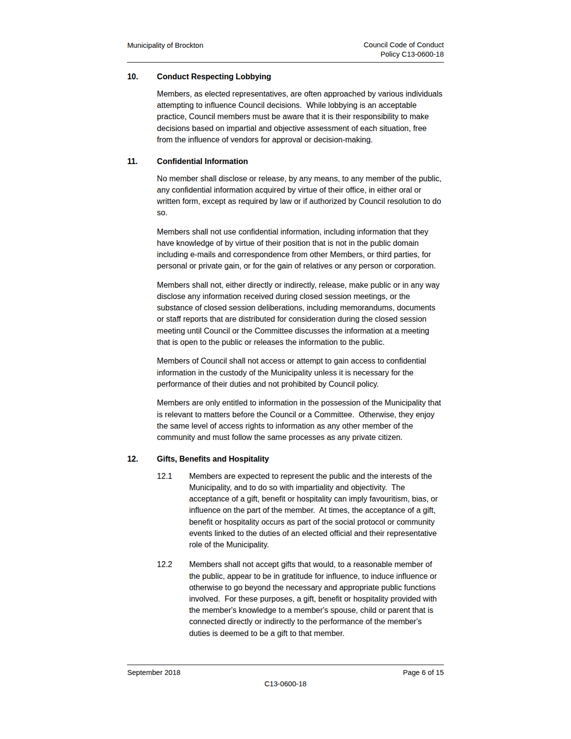Municipality of Brockton
Council Code of Conduct
Policy C13-0600-18
10.
Conduct Respecting Lobbying
Members, as elected representatives, are often approached by various individuals attempting to influence Council decisions. While lobbying is an acceptable practice, Council members must be aware that it is their responsibility to make decisions based on impartial and objective assessment of each situation, free from the influence of vendors for approval or decision-making.
11.
Confidential Information
No member shall disclose or release, by any means, to any member of the public, any confidential information acquired by virtue of their office, in either oral or written form, except as required by law or if authorized by Council resolution to do so.
Members shall not use confidential information, including information that they have knowledge of by virtue of their position that is not in the public domain including e-mails and correspondence from other Members, or third parties, for personal or private gain, or for the gain of relatives or any person or corporation.
Members shall not, either directly or indirectly, release, make public or in any way disclose any information received during closed session meetings, or the substance of closed session deliberations, including memorandums, documents or staff reports that are distributed for consideration during the closed session meeting until Council or the Committee discusses the information at a meeting that is open to the public or releases the information to the public.
Members of Council shall not access or attempt to gain access to confidential information in the custody of the Municipality unless it is necessary for the performance of their duties and not prohibited by Council policy.
Members are only entitled to information in the possession of the Municipality that is relevant to matters before the Council or a Committee. Otherwise, they enjoy the same level of access rights to information as any other member of the community and must follow the same processes as any private citizen.
12.
Gifts, Benefits and Hospitality
12.1
Members are expected to represent the public and the interests of the Municipality, and to do so with impartiality and objectivity. The acceptance of a gift, benefit or hospitality can imply favouritism, bias, or influence on the part of the member. At times, the acceptance of a gift, benefit or hospitality occurs as part of the social protocol or community events linked to the duties of an elected official and their representative role of the Municipality.
12.2
Members shall not accept gifts that would, to a reasonable member of the public, appear to be in gratitude for influence, to induce influence or otherwise to go beyond the necessary and appropriate public functions involved. For these purposes, a gift, benefit or hospitality provided with the member's knowledge to a member's spouse, child or parent that is connected directly or indirectly to the performance of the member's duties is deemed to be a gift to that member.
September 2018
Page 6 of 15
C13-0600-18